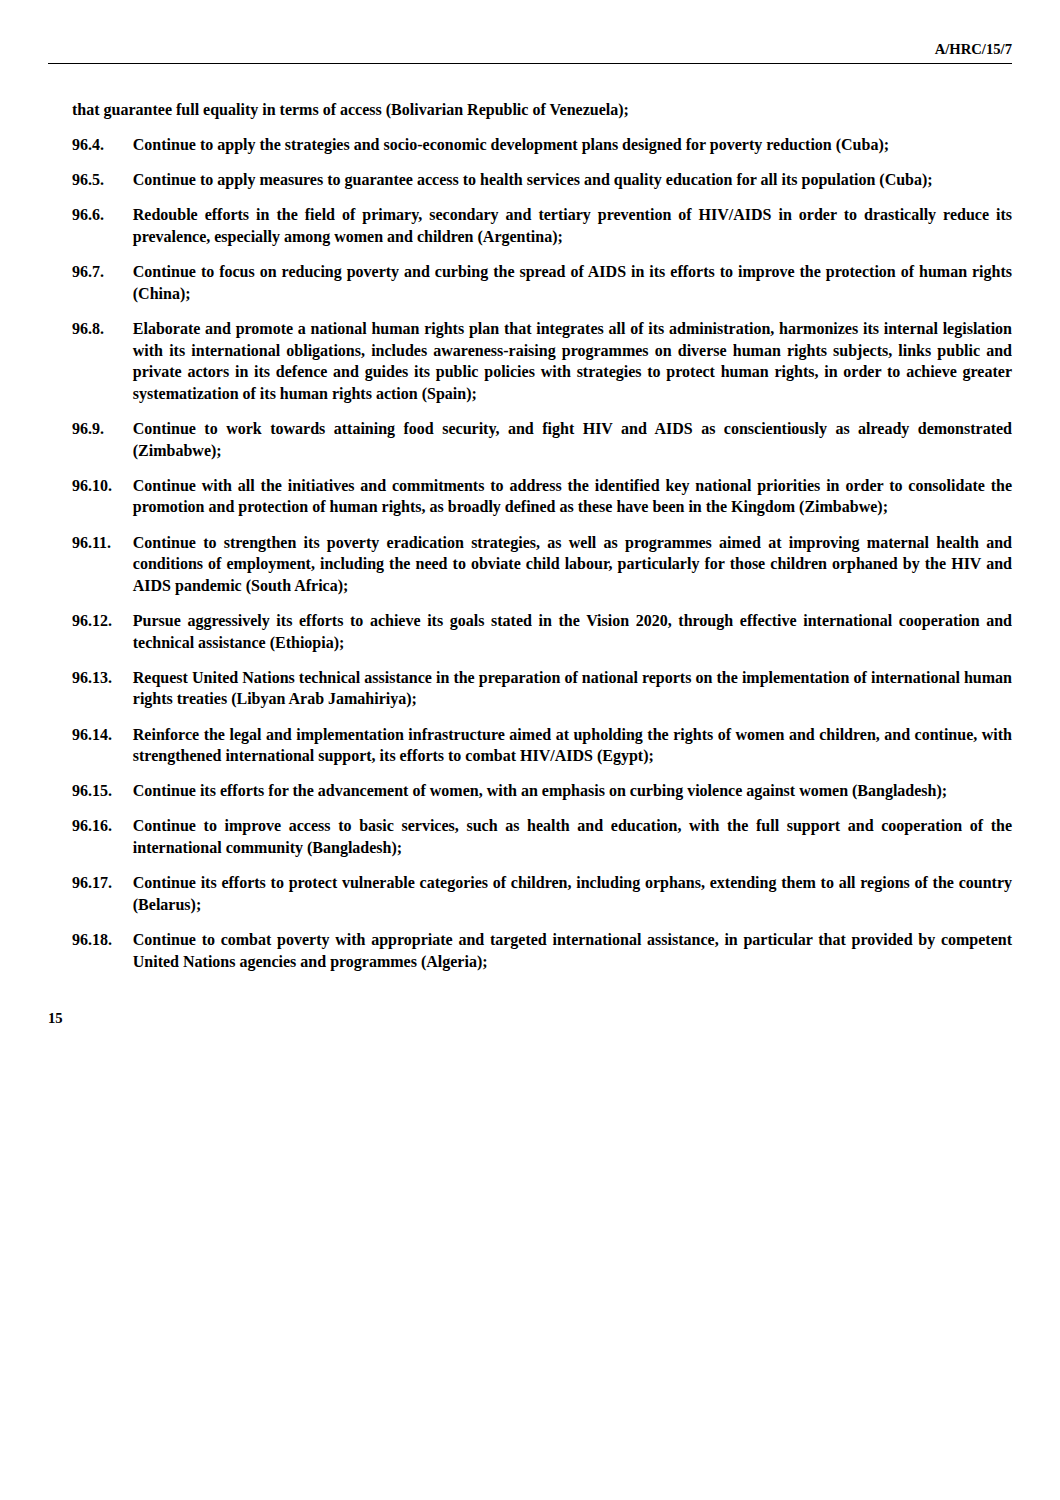A/HRC/15/7
that guarantee full equality in terms of access (Bolivarian Republic of Venezuela);
96.4.
Continue to apply the strategies and socio-economic development plans designed for poverty reduction (Cuba);
96.5.
Continue to apply measures to guarantee access to health services and quality education for all its population (Cuba);
96.6.
Redouble efforts in the field of primary, secondary and tertiary prevention of HIV/AIDS in order to drastically reduce its prevalence, especially among women and children (Argentina);
96.7.
Continue to focus on reducing poverty and curbing the spread of AIDS in its efforts to improve the protection of human rights (China);
96.8.
Elaborate and promote a national human rights plan that integrates all of its administration, harmonizes its internal legislation with its international obligations, includes awareness-raising programmes on diverse human rights subjects, links public and private actors in its defence and guides its public policies with strategies to protect human rights, in order to achieve greater systematization of its human rights action (Spain);
96.9.
Continue to work towards attaining food security, and fight HIV and AIDS as conscientiously as already demonstrated (Zimbabwe);
96.10.
Continue with all the initiatives and commitments to address the identified key national priorities in order to consolidate the promotion and protection of human rights, as broadly defined as these have been in the Kingdom (Zimbabwe);
96.11.
Continue to strengthen its poverty eradication strategies, as well as programmes aimed at improving maternal health and conditions of employment, including the need to obviate child labour, particularly for those children orphaned by the HIV and AIDS pandemic (South Africa);
96.12.
Pursue aggressively its efforts to achieve its goals stated in the Vision 2020, through effective international cooperation and technical assistance (Ethiopia);
96.13.
Request United Nations technical assistance in the preparation of national reports on the implementation of international human rights treaties (Libyan Arab Jamahiriya);
96.14.
Reinforce the legal and implementation infrastructure aimed at upholding the rights of women and children, and continue, with strengthened international support, its efforts to combat HIV/AIDS (Egypt);
96.15.
Continue its efforts for the advancement of women, with an emphasis on curbing violence against women (Bangladesh);
96.16.
Continue to improve access to basic services, such as health and education, with the full support and cooperation of the international community (Bangladesh);
96.17.
Continue its efforts to protect vulnerable categories of children, including orphans, extending them to all regions of the country (Belarus);
96.18.
Continue to combat poverty with appropriate and targeted international assistance, in particular that provided by competent United Nations agencies and programmes (Algeria);
15